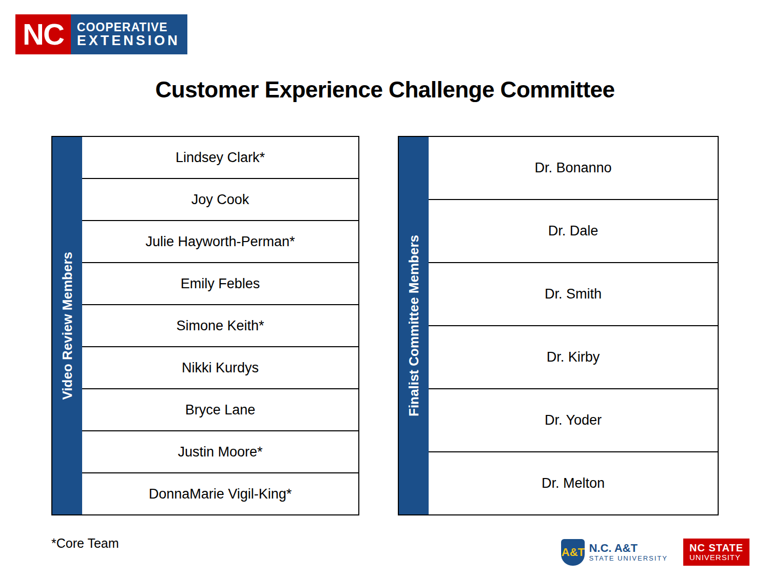NC
COOPERATIVE
EXTENSION
Customer Experience Challenge Committee
Video Review Members
Lindsey Clark*
Joy Cook
Julie Hayworth-Perman*
Emily Febles
Simone Keith*
Nikki Kurdys
Bryce Lane
Justin Moore*
DonnaMarie Vigil-King*
Finalist Committee Members
Dr. Bonanno
Dr. Dale
Dr. Smith
Dr. Kirby
Dr. Yoder
Dr. Melton
*Core Team
A&T
N.C. A&T
STATE UNIVERSITY
NC STATE
UNIVERSITY